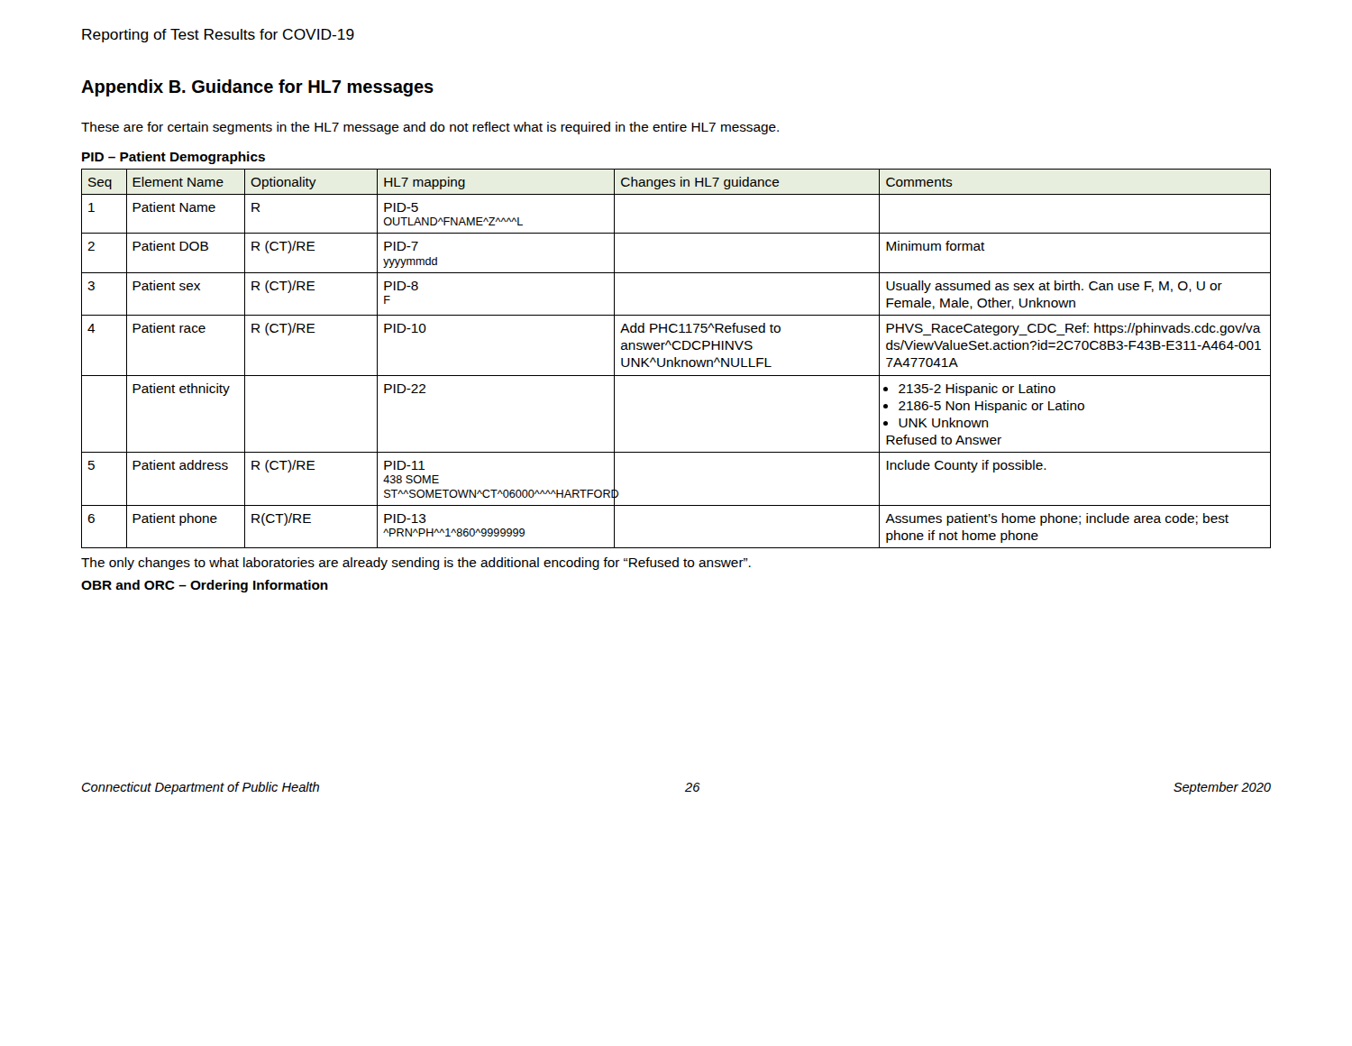Reporting of Test Results for COVID-19
Appendix B. Guidance for HL7 messages
These are for certain segments in the HL7 message and do not reflect what is required in the entire HL7 message.
PID – Patient Demographics
| Seq | Element Name | Optionality | HL7 mapping | Changes in HL7 guidance | Comments |
| --- | --- | --- | --- | --- | --- |
| 1 | Patient Name | R | PID-5 OUTLAND^FNAME^Z^^^^L | | |
| 2 | Patient DOB | R (CT)/RE | PID-7 yyyymmdd | | Minimum format |
| 3 | Patient sex | R (CT)/RE | PID-8 F | | Usually assumed as sex at birth. Can use F, M, O, U or Female, Male, Other, Unknown |
| 4 | Patient race | R (CT)/RE | PID-10 | Add PHC1175^Refused to answer^CDCPHINVS UNK^Unknown^NULLFL | PHVS_RaceCategory_CDC_Ref: https://phinvads.cdc.gov/vads/ViewValueSet.action?id=2C70C8B3-F43B-E311-A464-0017A477041A |
| | Patient ethnicity | | PID-22 | | 2135-2 Hispanic or Latino 2186-5 Non Hispanic or Latino UNK Unknown Refused to Answer |
| 5 | Patient address | R (CT)/RE | PID-11 438 SOME ST^^SOMETOWN^CT^06000^^^^HARTFORD | | Include County if possible. |
| 6 | Patient phone | R(CT)/RE | PID-13 ^PRN^PH^^1^860^9999999 | | Assumes patient’s home phone; include area code; best phone if not home phone |
The only changes to what laboratories are already sending is the additional encoding for “Refused to answer”.
OBR and ORC – Ordering Information
Connecticut Department of Public Health
26
September 2020